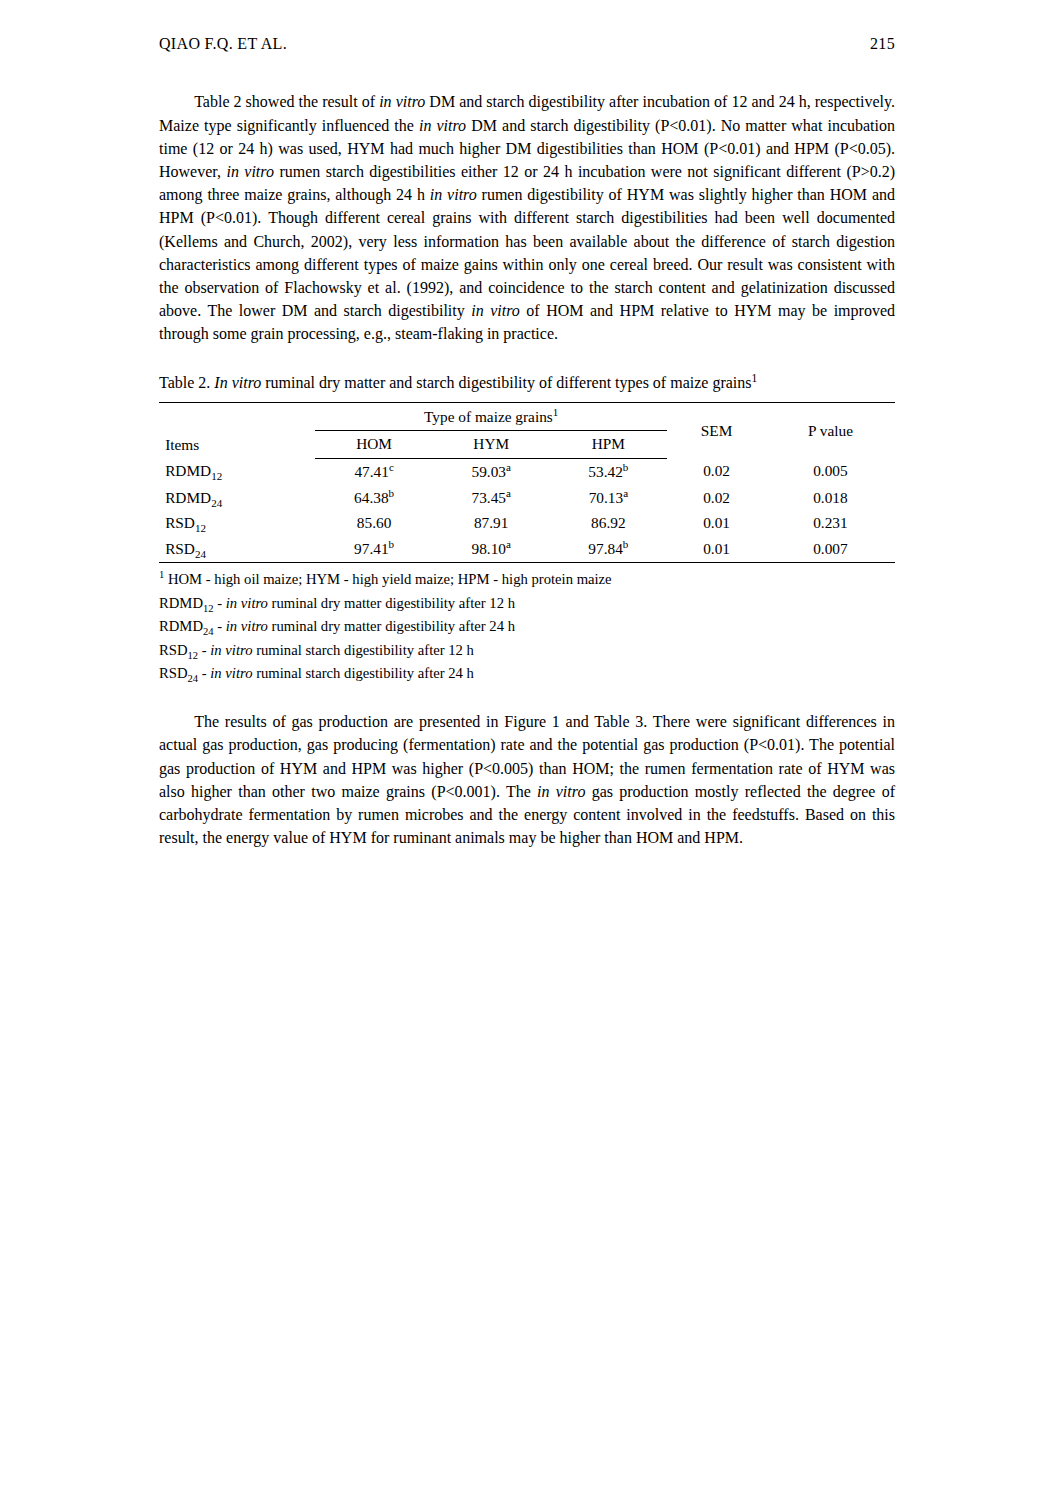QIAO F.Q. ET AL. 215
Table 2 showed the result of in vitro DM and starch digestibility after incubation of 12 and 24 h, respectively. Maize type significantly influenced the in vitro DM and starch digestibility (P<0.01). No matter what incubation time (12 or 24 h) was used, HYM had much higher DM digestibilities than HOM (P<0.01) and HPM (P<0.05). However, in vitro rumen starch digestibilities either 12 or 24 h incubation were not significant different (P>0.2) among three maize grains, although 24 h in vitro rumen digestibility of HYM was slightly higher than HOM and HPM (P<0.01). Though different cereal grains with different starch digestibilities had been well documented (Kellems and Church, 2002), very less information has been available about the difference of starch digestion characteristics among different types of maize gains within only one cereal breed. Our result was consistent with the observation of Flachowsky et al. (1992), and coincidence to the starch content and gelatinization discussed above. The lower DM and starch digestibility in vitro of HOM and HPM relative to HYM may be improved through some grain processing, e.g., steam-flaking in practice.
Table 2. In vitro ruminal dry matter and starch digestibility of different types of maize grains1
| Items | Type of maize grains 1 | SEM | P value |
| --- | --- | --- | --- |
| HOM | HYM | HPM |
| RDMD 12 | 47.41 c | 59.03 a | 53.42 b | 0.02 | 0.005 |
| RDMD 24 | 64.38 b | 73.45 a | 70.13 a | 0.02 | 0.018 |
| RSD 12 | 85.60 | 87.91 | 86.92 | 0.01 | 0.231 |
| RSD 24 | 97.41 b | 98.10 a | 97.84 b | 0.01 | 0.007 |
1 HOM - high oil maize; HYM - high yield maize; HPM - high protein maize
RDMD12 - in vitro ruminal dry matter digestibility after 12 h
RDMD24 - in vitro ruminal dry matter digestibility after 24 h
RSD12 - in vitro ruminal starch digestibility after 12 h
RSD24 - in vitro ruminal starch digestibility after 24 h
The results of gas production are presented in Figure 1 and Table 3. There were significant differences in actual gas production, gas producing (fermentation) rate and the potential gas production (P<0.01). The potential gas production of HYM and HPM was higher (P<0.005) than HOM; the rumen fermentation rate of HYM was also higher than other two maize grains (P<0.001). The in vitro gas production mostly reflected the degree of carbohydrate fermentation by rumen microbes and the energy content involved in the feedstuffs. Based on this result, the energy value of HYM for ruminant animals may be higher than HOM and HPM.